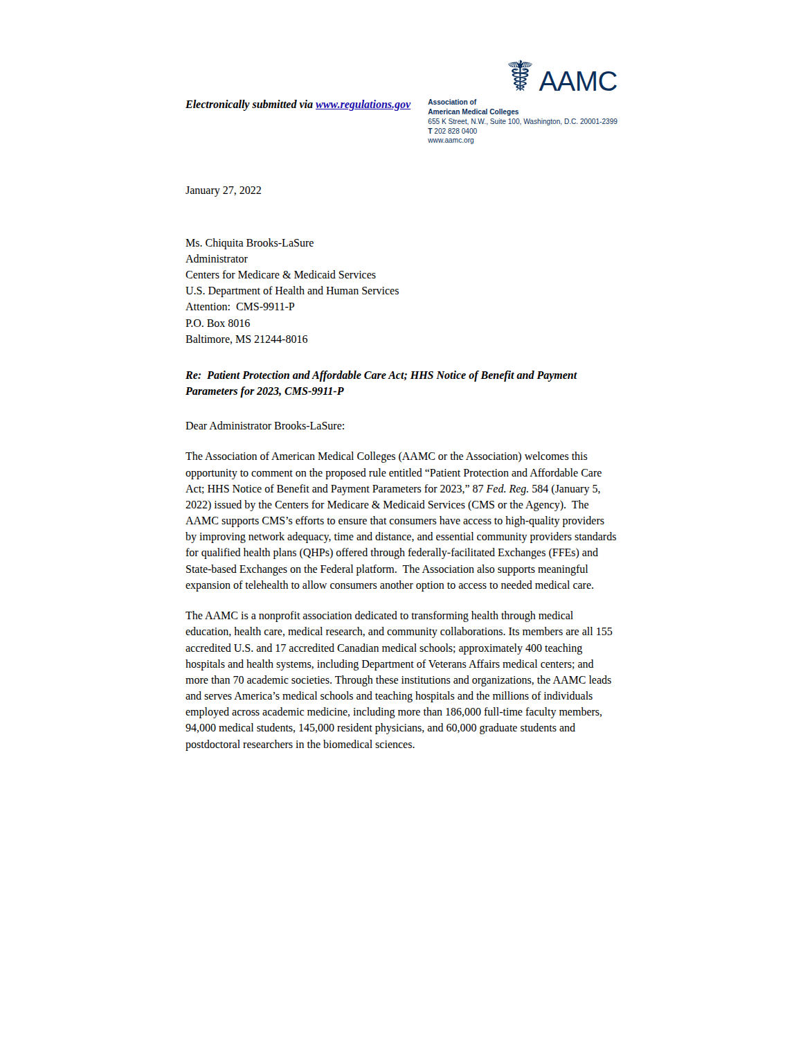Electronically submitted via www.regulations.gov
☤ AAMC
Association of
American Medical Colleges
655 K Street, N.W., Suite 100, Washington, D.C. 20001-2399
T 202 828 0400
www.aamc.org
January 27, 2022
Ms. Chiquita Brooks-LaSure
Administrator
Centers for Medicare & Medicaid Services
U.S. Department of Health and Human Services
Attention: CMS-9911-P
P.O. Box 8016
Baltimore, MS 21244-8016
Re: Patient Protection and Affordable Care Act; HHS Notice of Benefit and Payment Parameters for 2023, CMS-9911-P
Dear Administrator Brooks-LaSure:
The Association of American Medical Colleges (AAMC or the Association) welcomes this opportunity to comment on the proposed rule entitled “Patient Protection and Affordable Care Act; HHS Notice of Benefit and Payment Parameters for 2023,” 87 Fed. Reg. 584 (January 5, 2022) issued by the Centers for Medicare & Medicaid Services (CMS or the Agency). The AAMC supports CMS’s efforts to ensure that consumers have access to high-quality providers by improving network adequacy, time and distance, and essential community providers standards for qualified health plans (QHPs) offered through federally-facilitated Exchanges (FFEs) and State-based Exchanges on the Federal platform. The Association also supports meaningful expansion of telehealth to allow consumers another option to access to needed medical care.
The AAMC is a nonprofit association dedicated to transforming health through medical education, health care, medical research, and community collaborations. Its members are all 155 accredited U.S. and 17 accredited Canadian medical schools; approximately 400 teaching hospitals and health systems, including Department of Veterans Affairs medical centers; and more than 70 academic societies. Through these institutions and organizations, the AAMC leads and serves America’s medical schools and teaching hospitals and the millions of individuals employed across academic medicine, including more than 186,000 full-time faculty members, 94,000 medical students, 145,000 resident physicians, and 60,000 graduate students and postdoctoral researchers in the biomedical sciences.